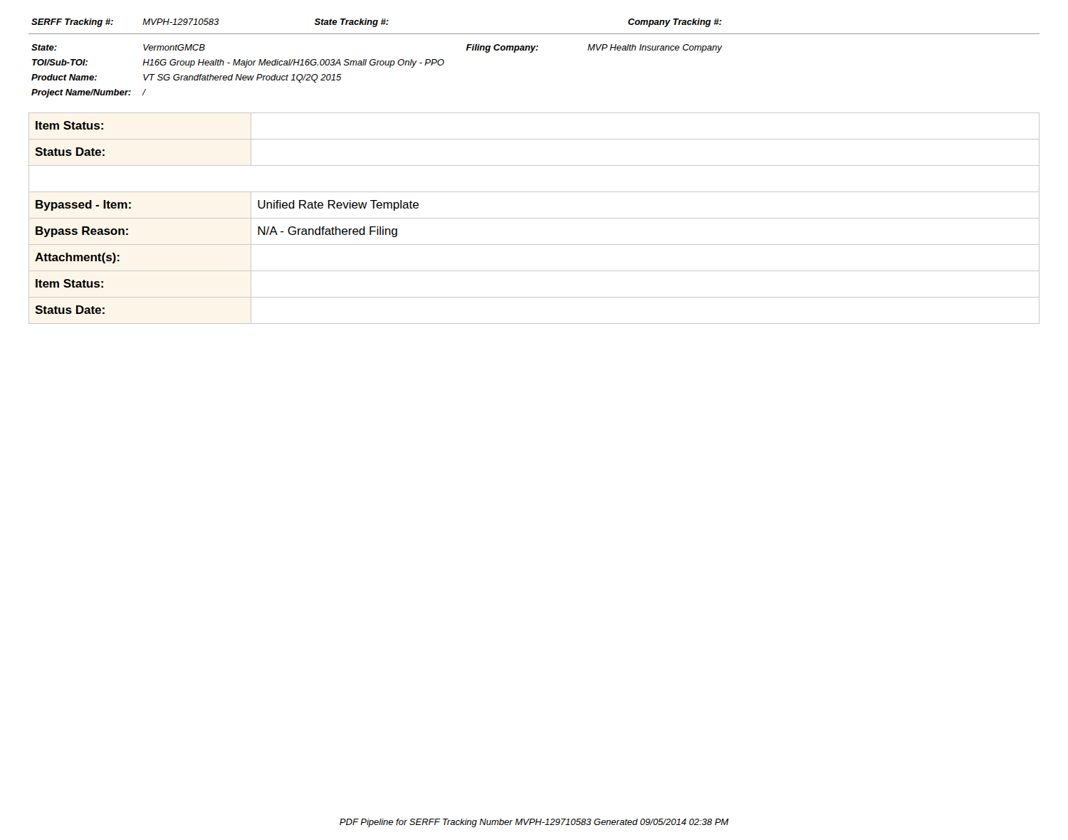| SERFF Tracking #: | MVPH-129710583 | State Tracking #: | | Company Tracking #: | |
| State: | VermontGMCB | Filing Company: | MVP Health Insurance Company |
| TOI/Sub-TOI: | H16G Group Health - Major Medical/H16G.003A Small Group Only - PPO |
| Product Name: | VT SG Grandfathered New Product 1Q/2Q 2015 |
| Project Name/Number: | / |
| Item Status: | |
| Status Date: | |
| Bypassed - Item: | Unified Rate Review Template |
| Bypass Reason: | N/A - Grandfathered Filing |
| Attachment(s): | |
| Item Status: | |
| Status Date: | |
PDF Pipeline for SERFF Tracking Number MVPH-129710583 Generated 09/05/2014 02:38 PM